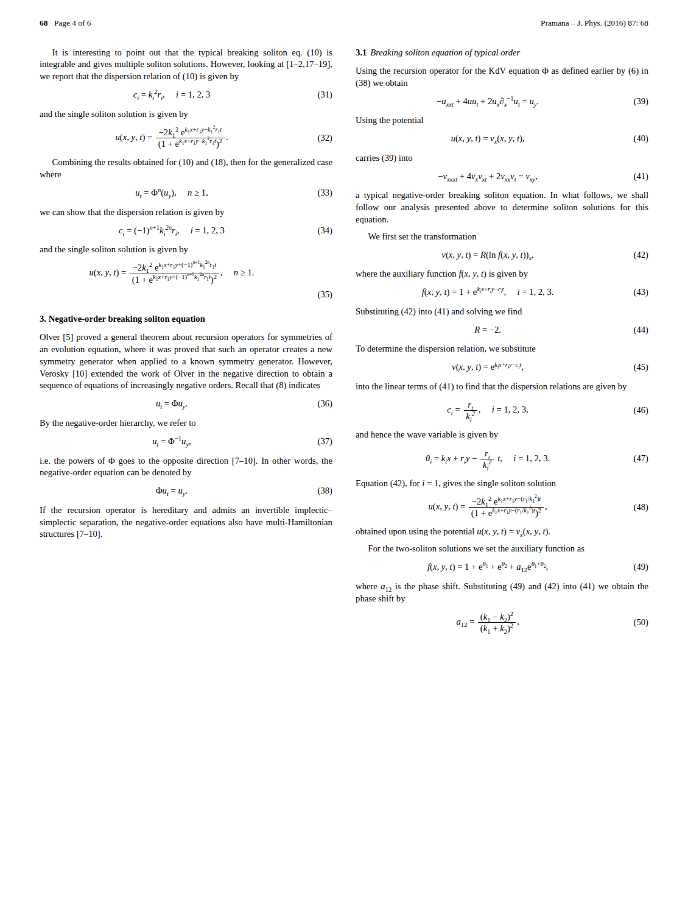68 Page 4 of 6
Pramana – J. Phys. (2016) 87: 68
It is interesting to point out that the typical breaking soliton eq. (10) is integrable and gives multiple soliton solutions. However, looking at [1–2,17–19], we report that the dispersion relation of (10) is given by
ci = ki2ri, i = 1, 2, 3
(31)
and the single soliton solution is given by
u(x, y, t) = −2k12 ek1x+r1y−k12r1t (1 + ek1x+r1y−k12r1t)2 .
(32)
Combining the results obtained for (10) and (18), then for the generalized case where
ut = Φn(uy), n ≥ 1,
(33)
we can show that the dispersion relation is given by
ci = (−1)n+1ki2nri, i = 1, 2, 3
(34)
and the single soliton solution is given by
u(x, y, t) = −2k12 ek1x+r1y+(−1)n+1k12nr1t (1 + ek1x+r1y+(−1)n+1k12nr1t)2 , n ≥ 1.
(35)
3. Negative-order breaking soliton equation
Olver [5] proved a general theorem about recursion operators for symmetries of an evolution equation, where it was proved that such an operator creates a new symmetry generator when applied to a known symmetry generator. However, Verosky [10] extended the work of Olver in the negative direction to obtain a sequence of equations of increasingly negative orders. Recall that (8) indicates
ut = Φuy.
(36)
By the negative-order hierarchy, we refer to
ut = Φ−1uy,
(37)
i.e. the powers of Φ goes to the opposite direction [7–10]. In other words, the negative-order equation can be denoted by
Φut = uy.
(38)
If the recursion operator is hereditary and admits an invertible implectic–simplectic separation, the negative-order equations also have multi-Hamiltonian structures [7–10].
3.1 Breaking soliton equation of typical order
Using the recursion operator for the KdV equation Φ as defined earlier by (6) in (38) we obtain
−uxxt + 4uut + 2ux∂x−1ut = uy.
(39)
Using the potential
u(x, y, t) = vx(x, y, t),
(40)
carries (39) into
−vxxxt + 4vxvxt + 2vxxvt = vxy,
(41)
a typical negative-order breaking soliton equation. In what follows, we shall follow our analysis presented above to determine soliton solutions for this equation.
We first set the transformation
v(x, y, t) = R(ln f(x, y, t))x,
(42)
where the auxiliary function f(x, y, t) is given by
f(x, y, t) = 1 + ekix+riy−cit, i = 1, 2, 3.
(43)
Substituting (42) into (41) and solving we find
R = −2.
(44)
To determine the dispersion relation, we substitute
v(x, y, t) = ekix+riy−cit,
(45)
into the linear terms of (41) to find that the dispersion relations are given by
ci = ri ki2 , i = 1, 2, 3,
(46)
and hence the wave variable is given by
θi = kix + riy − ri ki2 t, i = 1, 2, 3.
(47)
Equation (42), for i = 1, gives the single soliton solution
u(x, y, t) = −2k12 ek1x+r1y−(r1/k12)t (1 + ek1x+r1y−(r1/k12)t)2 ,
(48)
obtained upon using the potential u(x, y, t) = vx(x, y, t).
For the two-soliton solutions we set the auxiliary function as
f(x, y, t) = 1 + eθ1 + eθ2 + a12eθ1+θ2,
(49)
where a12 is the phase shift. Substituting (49) and (42) into (41) we obtain the phase shift by
a12 = (k1 − k2)2 (k1 + k2)2 ,
(50)